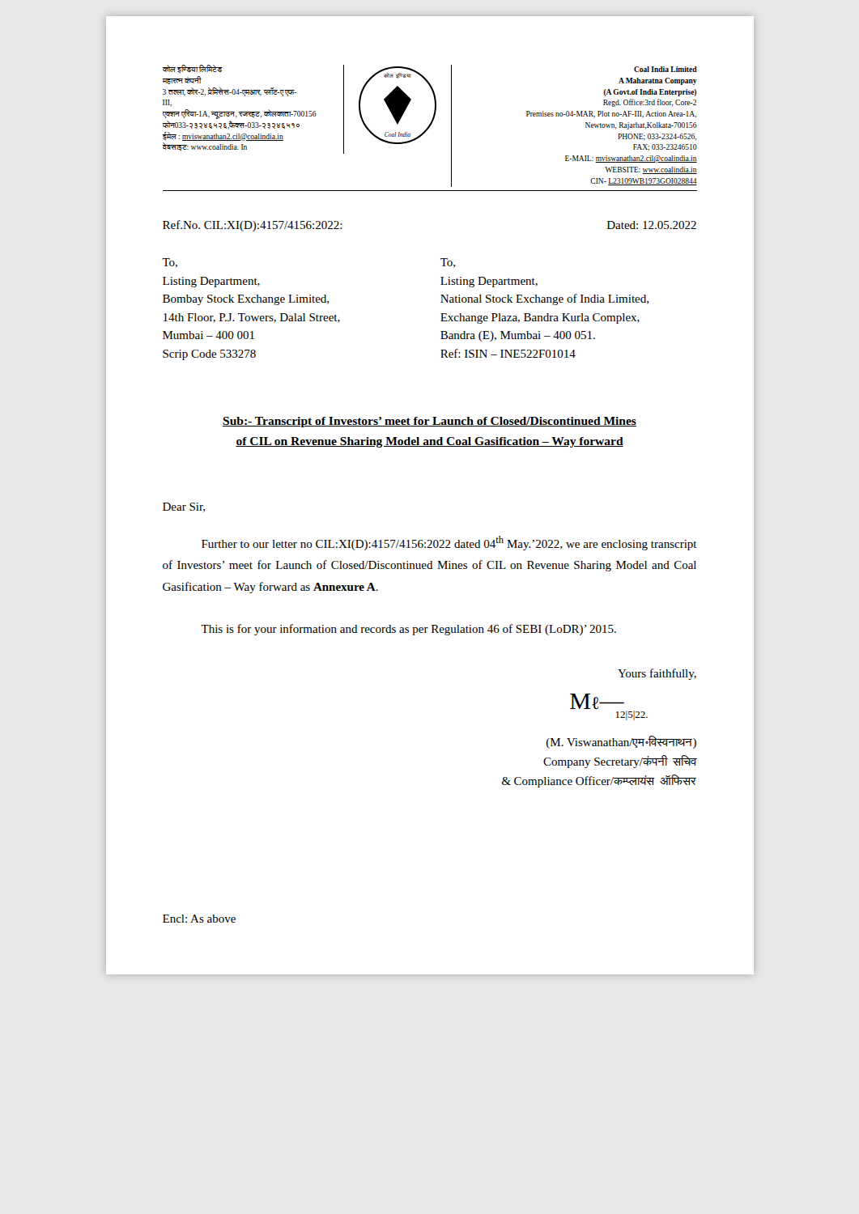कोल इण्डिया लिमिटेड
महारत्न कंपनी
3 तल्ला, कोर-2, प्रेमिसेस-04-एमआर, प्लॉट-ए एफ-
III,
एक्शन एरिया-1A, न्यूटाउन, रजरहट, कोलकाता-700156
फोन033-२३२४६५२६,फैक्स-033-२३२४६५१०
ईमेल : mviswanathan2.cil@coalindia.in
वेबसाइट: www.coalindia. In
कोल इण्डिया
Coal India
Coal India Limited
A Maharatna Company
(A Govt.of India Enterprise)
Regd. Office:3rd floor, Core-2
Premises no-04-MAR, Plot no-AF-III, Action Area-1A,
Newtown, Rajarhat,Kolkata-700156
PHONE; 033-2324-6526,
FAX; 033-23246510
E-MAIL: mviswanathan2.cil@coalindia.in
WEBSITE: www.coalindia.in
CIN- L23109WB1973GOI028844
Ref.No. CIL:XI(D):4157/4156:2022:
Dated: 12.05.2022
To,
Listing Department,
Bombay Stock Exchange Limited,
14th Floor, P.J. Towers, Dalal Street,
Mumbai – 400 001
Scrip Code 533278
To,
Listing Department,
National Stock Exchange of India Limited,
Exchange Plaza, Bandra Kurla Complex,
Bandra (E), Mumbai – 400 051.
Ref: ISIN – INE522F01014
Sub:- Transcript of Investors’ meet for Launch of Closed/Discontinued Mines
of CIL on Revenue Sharing Model and Coal Gasification – Way forward
Dear Sir,
Further to our letter no CIL:XI(D):4157/4156:2022 dated 04th May.’2022, we are enclosing transcript of Investors’ meet for Launch of Closed/Discontinued Mines of CIL on Revenue Sharing Model and Coal Gasification – Way forward as Annexure A.
This is for your information and records as per Regulation 46 of SEBI (LoDR)’ 2015.
Yours faithfully,
Mℓ—
12|5|22.
(M. Viswanathan/एम॰विस्वनाथन)
Company Secretary/कंपनी सचिव
& Compliance Officer/कम्प्लायंस ऑफिसर
Encl: As above